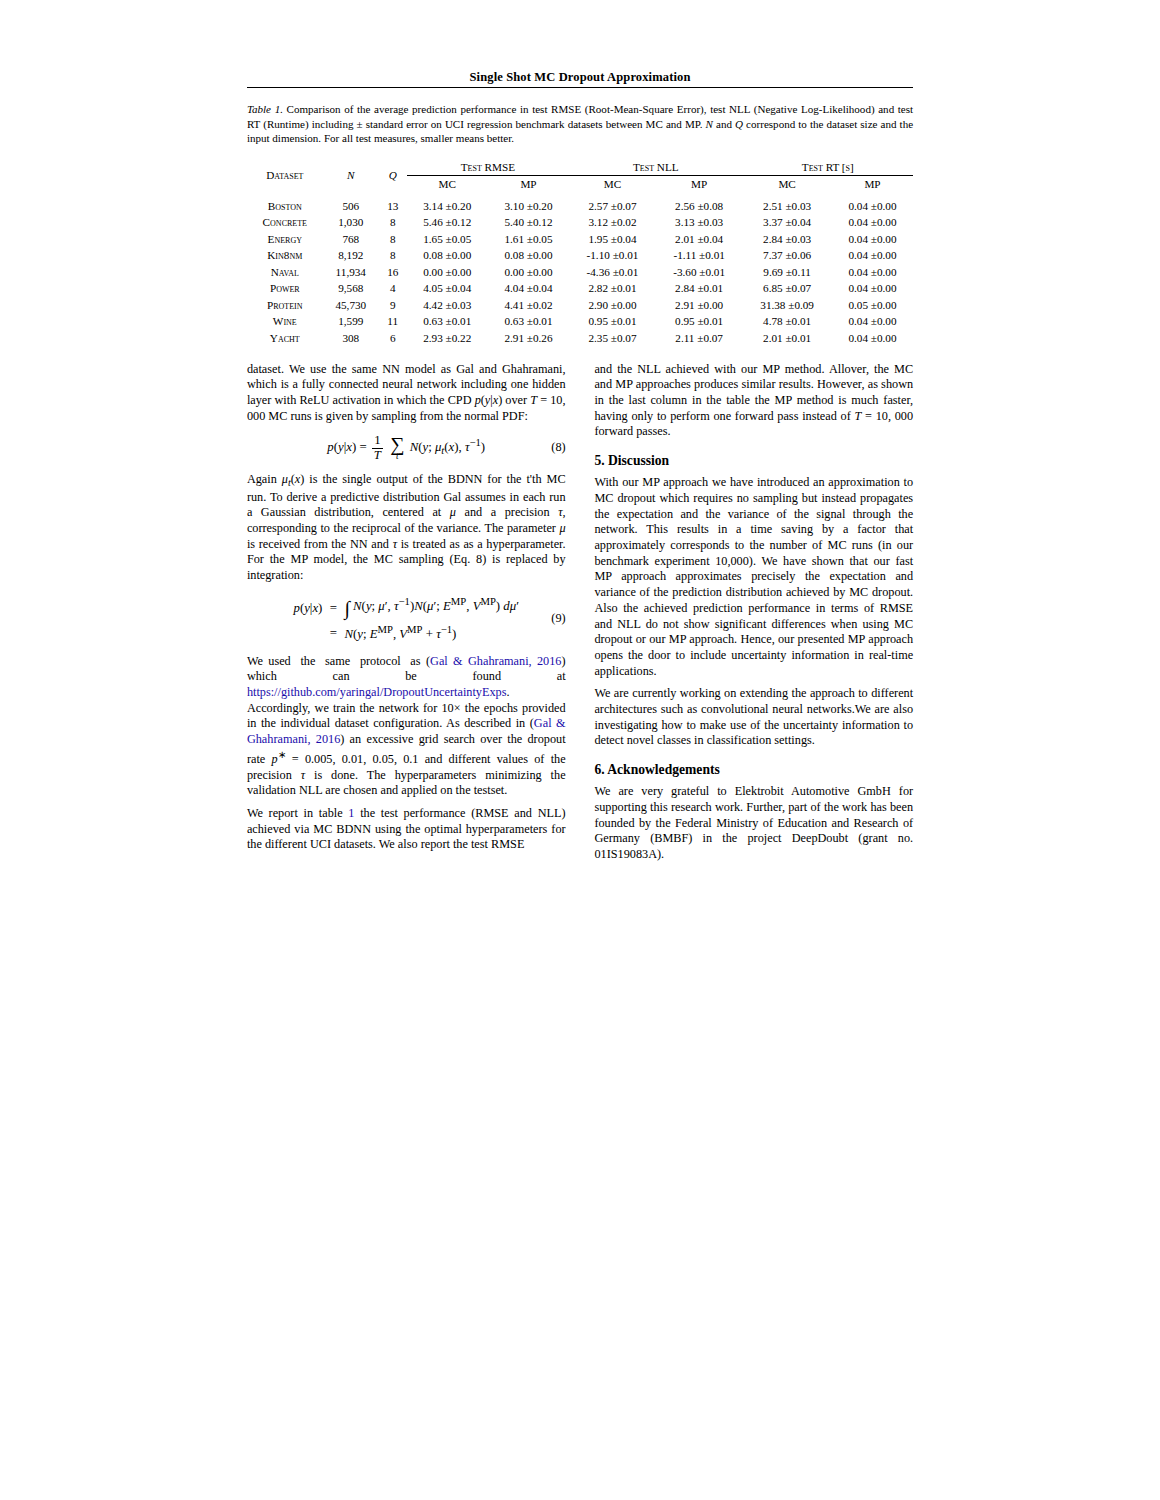Single Shot MC Dropout Approximation
Table 1. Comparison of the average prediction performance in test RMSE (Root-Mean-Square Error), test NLL (Negative Log-Likelihood) and test RT (Runtime) including ± standard error on UCI regression benchmark datasets between MC and MP. N and Q correspond to the dataset size and the input dimension. For all test measures, smaller means better.
| Dataset | N | Q | Test RMSE | Test NLL | Test RT [s] |
| MC | MP | MC | MP | MC | MP |
| Boston | 506 | 13 | 3.14 ±0.20 | 3.10 ±0.20 | 2.57 ±0.07 | 2.56 ±0.08 | 2.51 ±0.03 | 0.04 ±0.00 |
| Concrete | 1,030 | 8 | 5.46 ±0.12 | 5.40 ±0.12 | 3.12 ±0.02 | 3.13 ±0.03 | 3.37 ±0.04 | 0.04 ±0.00 |
| Energy | 768 | 8 | 1.65 ±0.05 | 1.61 ±0.05 | 1.95 ±0.04 | 2.01 ±0.04 | 2.84 ±0.03 | 0.04 ±0.00 |
| Kin8nm | 8,192 | 8 | 0.08 ±0.00 | 0.08 ±0.00 | -1.10 ±0.01 | -1.11 ±0.01 | 7.37 ±0.06 | 0.04 ±0.00 |
| Naval | 11,934 | 16 | 0.00 ±0.00 | 0.00 ±0.00 | -4.36 ±0.01 | -3.60 ±0.01 | 9.69 ±0.11 | 0.04 ±0.00 |
| Power | 9,568 | 4 | 4.05 ±0.04 | 4.04 ±0.04 | 2.82 ±0.01 | 2.84 ±0.01 | 6.85 ±0.07 | 0.04 ±0.00 |
| Protein | 45,730 | 9 | 4.42 ±0.03 | 4.41 ±0.02 | 2.90 ±0.00 | 2.91 ±0.00 | 31.38 ±0.09 | 0.05 ±0.00 |
| Wine | 1,599 | 11 | 0.63 ±0.01 | 0.63 ±0.01 | 0.95 ±0.01 | 0.95 ±0.01 | 4.78 ±0.01 | 0.04 ±0.00 |
| Yacht | 308 | 6 | 2.93 ±0.22 | 2.91 ±0.26 | 2.35 ±0.07 | 2.11 ±0.07 | 2.01 ±0.01 | 0.04 ±0.00 |
dataset. We use the same NN model as Gal and Ghahramani, which is a fully connected neural network including one hidden layer with ReLU activation in which the CPD p(y|x) over T = 10, 000 MC runs is given by sampling from the normal PDF:
p(y|x) = 1 T ∑t N(y; μt(x), τ−1) (8)
Again μt(x) is the single output of the BDNN for the t'th MC run. To derive a predictive distribution Gal assumes in each run a Gaussian distribution, centered at μ and a precision τ, corresponding to the reciprocal of the variance. The parameter μ is received from the NN and τ is treated as as a hyperparameter. For the MP model, the MC sampling (Eq. 8) is replaced by integration:
| p ( y / x ) | = | ∫ N ( y ; μ ′, τ −1 ) N ( μ ′; E MP , V MP ) dμ ′ |
| | = | N ( y ; E MP , V MP + τ −1 ) |
(9)
We used the same protocol as (Gal & Ghahramani, 2016) which can be found at https://github.com/yaringal/DropoutUncertaintyExps. Accordingly, we train the network for 10× the epochs provided in the individual dataset configuration. As described in (Gal & Ghahramani, 2016) an excessive grid search over the dropout rate p∗ = 0.005, 0.01, 0.05, 0.1 and different values of the precision τ is done. The hyperparameters minimizing the validation NLL are chosen and applied on the testset.
We report in table 1 the test performance (RMSE and NLL) achieved via MC BDNN using the optimal hyperparameters for the different UCI datasets. We also report the test RMSE
and the NLL achieved with our MP method. Allover, the MC and MP approaches produces similar results. However, as shown in the last column in the table the MP method is much faster, having only to perform one forward pass instead of T = 10, 000 forward passes.
5. Discussion
With our MP approach we have introduced an approximation to MC dropout which requires no sampling but instead propagates the expectation and the variance of the signal through the network. This results in a time saving by a factor that approximately corresponds to the number of MC runs (in our benchmark experiment 10,000). We have shown that our fast MP approach approximates precisely the expectation and variance of the prediction distribution achieved by MC dropout. Also the achieved prediction performance in terms of RMSE and NLL do not show significant differences when using MC dropout or our MP approach. Hence, our presented MP approach opens the door to include uncertainty information in real-time applications.
We are currently working on extending the approach to different architectures such as convolutional neural networks.We are also investigating how to make use of the uncertainty information to detect novel classes in classification settings.
6. Acknowledgements
We are very grateful to Elektrobit Automotive GmbH for supporting this research work. Further, part of the work has been founded by the Federal Ministry of Education and Research of Germany (BMBF) in the project DeepDoubt (grant no. 01IS19083A).